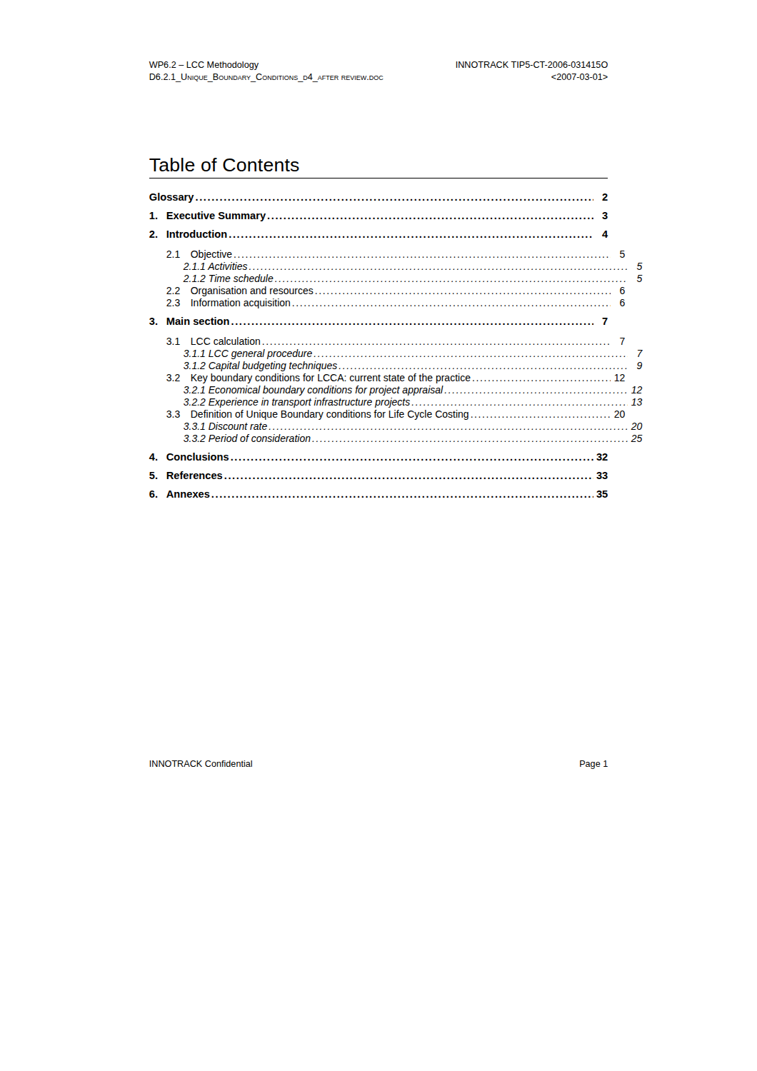WP6.2 – LCC Methodology
INNOTRACK TIP5-CT-2006-031415O
D6.2.1_Unique_Boundary_Conditions_d4_after review.doc
<2007-03-01>
Table of Contents
Glossary ........................................................................................................................................... 2
1. Executive Summary ............................................................................................................................. 3
2. Introduction ......................................................................................................................................... 4
2.1 Objective ................................................................................................................................................. 5
2.1.1 Activities ................................................................................................................................................. 5
2.1.2 Time schedule ....................................................................................................................................... 5
2.2 Organisation and resources ......................................................................................................... 6
2.3 Information acquisition ................................................................................................................. 6
3. Main section ....................................................................................................................................... 7
3.1 LCC calculation ....................................................................................................................... 7
3.1.1 LCC general procedure ....................................................................................................................... 7
3.1.2 Capital budgeting techniques ................................................................................................. 9
3.2 Key boundary conditions for LCCA: current state of the practice ................................................. 12
3.2.1 Economical boundary conditions for project appraisal ............................................................. 12
3.2.2 Experience in transport infrastructure projects ......................................................................... 13
3.3 Definition of Unique Boundary conditions for Life Cycle Costing ................................................. 20
3.3.1 Discount rate ......................................................................................................................................... 20
3.3.2 Period of consideration ....................................................................................................................... 25
4. Conclusions ....................................................................................................................................... 32
5. References ......................................................................................................................................... 33
6. Annexes ............................................................................................................................................. 35
INNOTRACK Confidential
Page 1